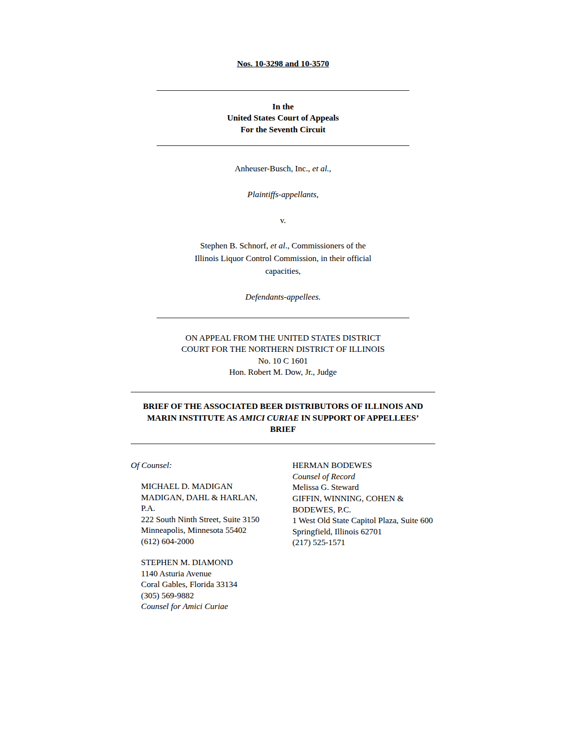Nos. 10-3298 and 10-3570
In the
United States Court of Appeals
For the Seventh Circuit
Anheuser-Busch, Inc., et al.,
Plaintiffs-appellants,
v.
Stephen B. Schnorf, et al., Commissioners of the
Illinois Liquor Control Commission, in their official
capacities,
Defendants-appellees.
ON APPEAL FROM THE UNITED STATES DISTRICT
COURT FOR THE NORTHERN DISTRICT OF ILLINOIS
No. 10 C 1601
Hon. Robert M. Dow, Jr., Judge
BRIEF OF THE ASSOCIATED BEER DISTRIBUTORS OF ILLINOIS AND MARIN INSTITUTE AS AMICI CURIAE IN SUPPORT OF APPELLEES’ BRIEF
Of Counsel:
MICHAEL D. MADIGAN
MADIGAN, DAHL & HARLAN, P.A.
222 South Ninth Street, Suite 3150
Minneapolis, Minnesota 55402
(612) 604-2000
STEPHEN M. DIAMOND
1140 Asturia Avenue
Coral Gables, Florida 33134
(305) 569-9882
Counsel for Amici Curiae
HERMAN BODEWES
Counsel of Record
Melissa G. Steward
GIFFIN, WINNING, COHEN &
BODEWES, P.C.
1 West Old State Capitol Plaza, Suite 600
Springfield, Illinois 62701
(217) 525-1571